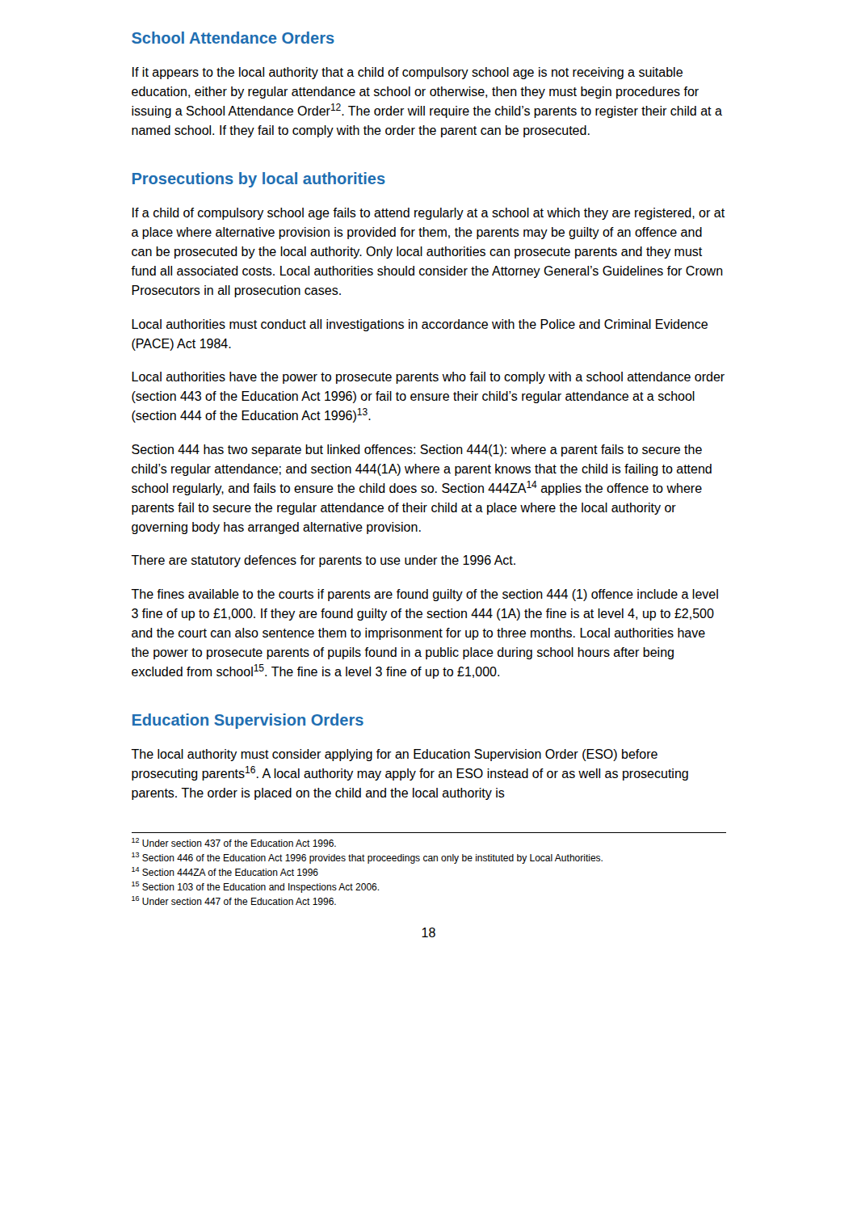School Attendance Orders
If it appears to the local authority that a child of compulsory school age is not receiving a suitable education, either by regular attendance at school or otherwise, then they must begin procedures for issuing a School Attendance Order12. The order will require the child’s parents to register their child at a named school. If they fail to comply with the order the parent can be prosecuted.
Prosecutions by local authorities
If a child of compulsory school age fails to attend regularly at a school at which they are registered, or at a place where alternative provision is provided for them, the parents may be guilty of an offence and can be prosecuted by the local authority. Only local authorities can prosecute parents and they must fund all associated costs. Local authorities should consider the Attorney General’s Guidelines for Crown Prosecutors in all prosecution cases.
Local authorities must conduct all investigations in accordance with the Police and Criminal Evidence (PACE) Act 1984.
Local authorities have the power to prosecute parents who fail to comply with a school attendance order (section 443 of the Education Act 1996) or fail to ensure their child’s regular attendance at a school (section 444 of the Education Act 1996)13.
Section 444 has two separate but linked offences: Section 444(1): where a parent fails to secure the child’s regular attendance; and section 444(1A) where a parent knows that the child is failing to attend school regularly, and fails to ensure the child does so. Section 444ZA14 applies the offence to where parents fail to secure the regular attendance of their child at a place where the local authority or governing body has arranged alternative provision.
There are statutory defences for parents to use under the 1996 Act.
The fines available to the courts if parents are found guilty of the section 444 (1) offence include a level 3 fine of up to £1,000. If they are found guilty of the section 444 (1A) the fine is at level 4, up to £2,500 and the court can also sentence them to imprisonment for up to three months. Local authorities have the power to prosecute parents of pupils found in a public place during school hours after being excluded from school15. The fine is a level 3 fine of up to £1,000.
Education Supervision Orders
The local authority must consider applying for an Education Supervision Order (ESO) before prosecuting parents16. A local authority may apply for an ESO instead of or as well as prosecuting parents. The order is placed on the child and the local authority is
12 Under section 437 of the Education Act 1996.
13 Section 446 of the Education Act 1996 provides that proceedings can only be instituted by Local Authorities.
14 Section 444ZA of the Education Act 1996
15 Section 103 of the Education and Inspections Act 2006.
16 Under section 447 of the Education Act 1996.
18